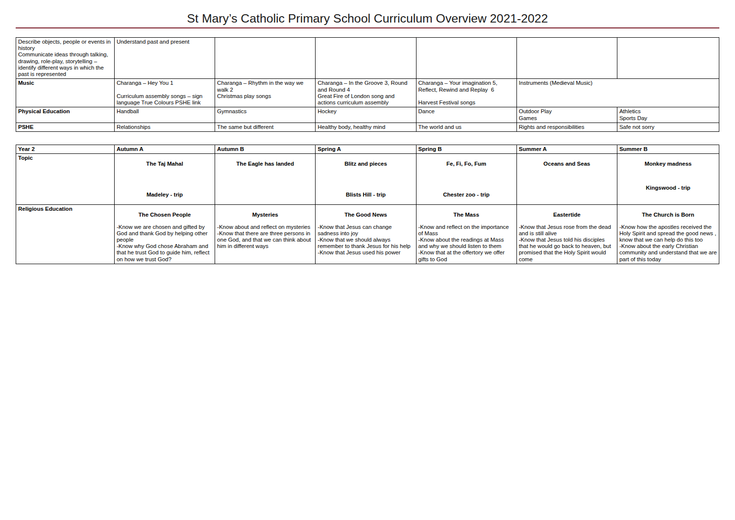St Mary’s Catholic Primary School Curriculum Overview 2021-2022
| Describe objects, people or events in history Communicate ideas through talking, drawing, role-play, storytelling – identify different ways in which the past is represented | Understand past and present | | | | | |
| Music | Charanga – Hey You 1 Curriculum assembly songs – sign language True Colours PSHE link | Charanga – Rhythm in the way we walk 2 Christmas play songs | Charanga – In the Groove 3, Round and Round 4 Great Fire of London song and actions curriculum assembly | Charanga – Your imagination 5, Reflect, Rewind and Replay 6 Harvest Festival songs | Instruments (Medieval Music) |
| Physical Education | Handball | Gymnastics | Hockey | Dance | Outdoor Play Games | Athletics Sports Day |
| PSHE | Relationships | The same but different | Healthy body, healthy mind | The world and us | Rights and responsibilities | Safe not sorry |
| Year 2 | Autumn A | Autumn B | Spring A | Spring B | Summer A | Summer B |
| Topic | The Taj Mahal Madeley - trip | The Eagle has landed | Blitz and pieces Blists Hill - trip | Fe, Fi, Fo, Fum Chester zoo - trip | Oceans and Seas | Monkey madness Kingswood - trip |
| Religious Education | The Chosen People -Know we are chosen and gifted by God and thank God by helping other people -Know why God chose Abraham and that he trust God to guide him, reflect on how we trust God? | Mysteries -Know about and reflect on mysteries -Know that there are three persons in one God, and that we can think about him in different ways | The Good News -Know that Jesus can change sadness into joy -Know that we should always remember to thank Jesus for his help -Know that Jesus used his power | The Mass -Know and reflect on the importance of Mass -Know about the readings at Mass and why we should listen to them -Know that at the offertory we offer gifts to God | Eastertide -Know that Jesus rose from the dead and is still alive -Know that Jesus told his disciples that he would go back to heaven, but promised that the Holy Spirit would come | The Church is Born -Know how the apostles received the Holy Spirit and spread the good news , know that we can help do this too -Know about the early Christian community and understand that we are part of this today |